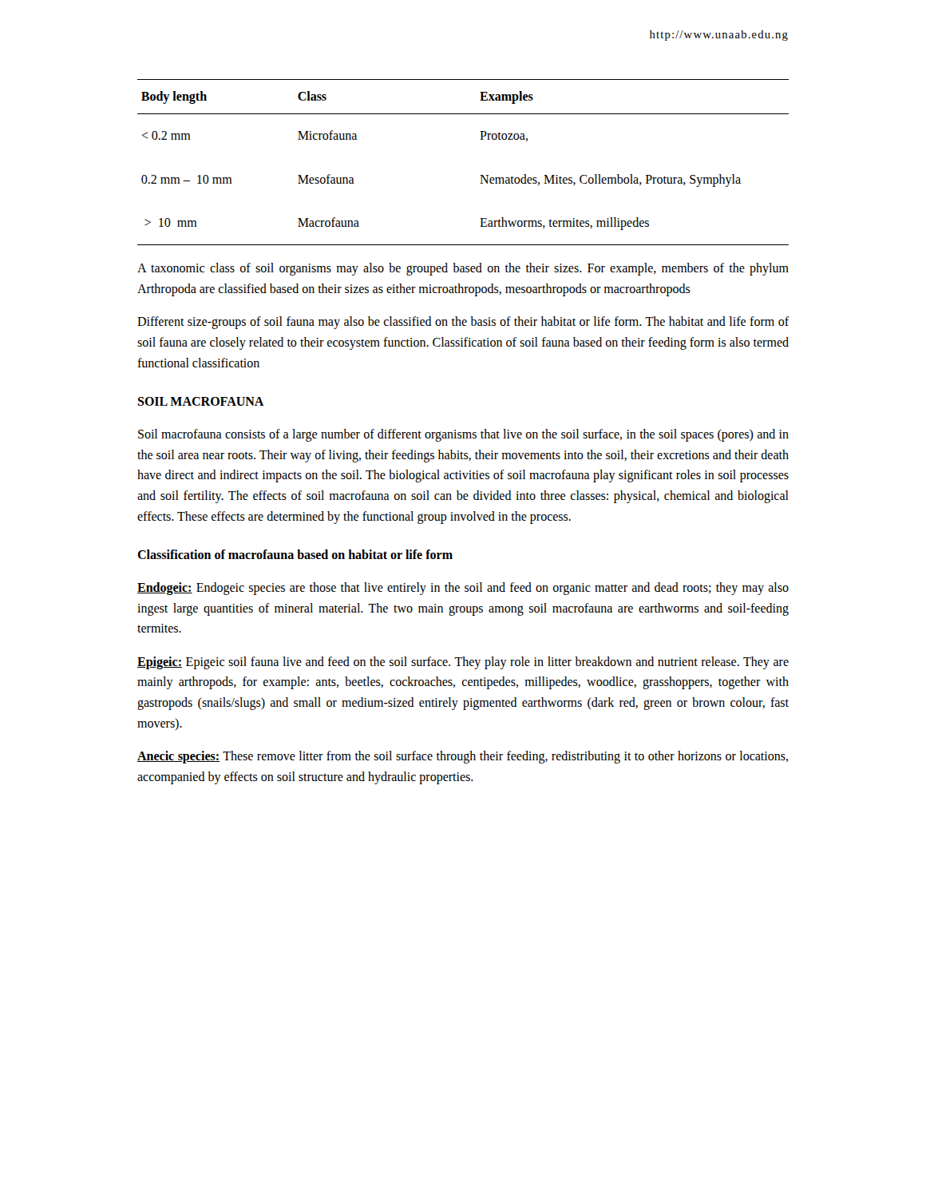http://www.unaab.edu.ng
| Body length | Class | Examples |
| --- | --- | --- |
| < 0.2 mm | Microfauna | Protozoa, |
| 0.2 mm – 10 mm | Mesofauna | Nematodes, Mites, Collembola, Protura, Symphyla |
| > 10 mm | Macrofauna | Earthworms, termites, millipedes |
A taxonomic class of soil organisms may also be grouped based on the their sizes. For example, members of the phylum Arthropoda are classified based on their sizes as either microathropods, mesoarthropods or macroarthropods
Different size-groups of soil fauna may also be classified on the basis of their habitat or life form. The habitat and life form of soil fauna are closely related to their ecosystem function. Classification of soil fauna based on their feeding form is also termed functional classification
SOIL MACROFAUNA
Soil macrofauna consists of a large number of different organisms that live on the soil surface, in the soil spaces (pores) and in the soil area near roots. Their way of living, their feedings habits, their movements into the soil, their excretions and their death have direct and indirect impacts on the soil. The biological activities of soil macrofauna play significant roles in soil processes and soil fertility. The effects of soil macrofauna on soil can be divided into three classes: physical, chemical and biological effects. These effects are determined by the functional group involved in the process.
Classification of macrofauna based on habitat or life form
Endogeic: Endogeic species are those that live entirely in the soil and feed on organic matter and dead roots; they may also ingest large quantities of mineral material. The two main groups among soil macrofauna are earthworms and soil-feeding termites.
Epigeic: Epigeic soil fauna live and feed on the soil surface. They play role in litter breakdown and nutrient release. They are mainly arthropods, for example: ants, beetles, cockroaches, centipedes, millipedes, woodlice, grasshoppers, together with gastropods (snails/slugs) and small or medium-sized entirely pigmented earthworms (dark red, green or brown colour, fast movers).
Anecic species: These remove litter from the soil surface through their feeding, redistributing it to other horizons or locations, accompanied by effects on soil structure and hydraulic properties.